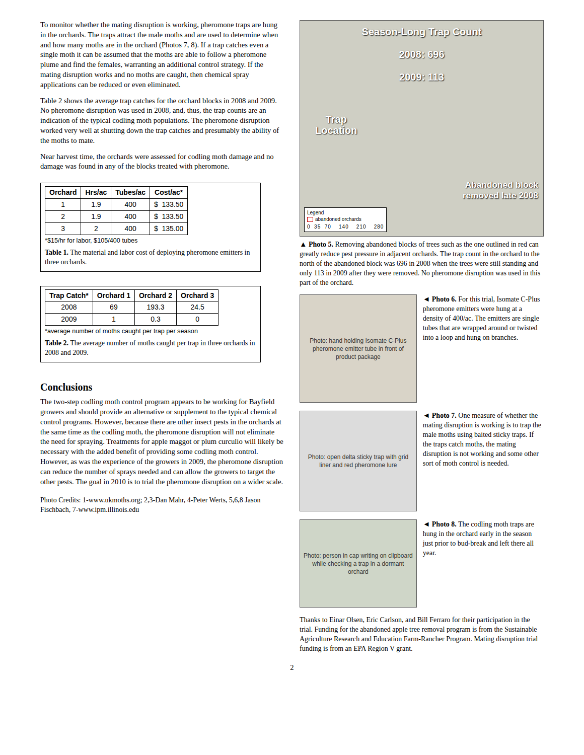To monitor whether the mating disruption is working, pheromone traps are hung in the orchards. The traps attract the male moths and are used to determine when and how many moths are in the orchard (Photos 7, 8). If a trap catches even a single moth it can be assumed that the moths are able to follow a pheromone plume and find the females, warranting an additional control strategy. If the mating disruption works and no moths are caught, then chemical spray applications can be reduced or even eliminated.
Table 2 shows the average trap catches for the orchard blocks in 2008 and 2009. No pheromone disruption was used in 2008, and, thus, the trap counts are an indication of the typical codling moth populations. The pheromone disruption worked very well at shutting down the trap catches and presumably the ability of the moths to mate.
Near harvest time, the orchards were assessed for codling moth damage and no damage was found in any of the blocks treated with pheromone.
| Orchard | Hrs/ac | Tubes/ac | Cost/ac* |
| --- | --- | --- | --- |
| 1 | 1.9 | 400 | $ 133.50 |
| 2 | 1.9 | 400 | $ 133.50 |
| 3 | 2 | 400 | $ 135.00 |
*$15/hr for labor, $105/400 tubes
Table 1. The material and labor cost of deploying pheromone emitters in three orchards.
| Trap Catch* | Orchard 1 | Orchard 2 | Orchard 3 |
| --- | --- | --- | --- |
| 2008 | 69 | 193.3 | 24.5 |
| 2009 | 1 | 0.3 | 0 |
*average number of moths caught per trap per season
Table 2. The average number of moths caught per trap in three orchards in 2008 and 2009.
Conclusions
The two-step codling moth control program appears to be working for Bayfield growers and should provide an alternative or supplement to the typical chemical control programs. However, because there are other insect pests in the orchards at the same time as the codling moth, the pheromone disruption will not eliminate the need for spraying. Treatments for apple maggot or plum curculio will likely be necessary with the added benefit of providing some codling moth control. However, as was the experience of the growers in 2009, the pheromone disruption can reduce the number of sprays needed and can allow the growers to target the other pests. The goal in 2010 is to trial the pheromone disruption on a wider scale.
Photo Credits: 1-www.ukmoths.org; 2,3-Dan Mahr, 4-Peter Werts, 5,6,8 Jason Fischbach, 7-www.ipm.illinois.edu
Season-Long Trap Count
2008: 696
2009: 113
Trap
Location
Abandoned block
removed late 2008
Legend
abandoned orchards
0 35 70 140 210 280
▲ Photo 5. Removing abandoned blocks of trees such as the one outlined in red can greatly reduce pest pressure in adjacent orchards. The trap count in the orchard to the north of the abandoned block was 696 in 2008 when the trees were still standing and only 113 in 2009 after they were removed. No pheromone disruption was used in this part of the orchard.
Photo: hand holding Isomate C-Plus pheromone emitter tube in front of product package
◄ Photo 6. For this trial, Isomate C-Plus pheromone emitters were hung at a density of 400/ac. The emitters are single tubes that are wrapped around or twisted into a loop and hung on branches.
Photo: open delta sticky trap with grid liner and red pheromone lure
◄ Photo 7. One measure of whether the mating disruption is working is to trap the male moths using baited sticky traps. If the traps catch moths, the mating disruption is not working and some other sort of moth control is needed.
Photo: person in cap writing on clipboard while checking a trap in a dormant orchard
◄ Photo 8. The codling moth traps are hung in the orchard early in the season just prior to bud-break and left there all year.
Thanks to Einar Olsen, Eric Carlson, and Bill Ferraro for their participation in the trial. Funding for the abandoned apple tree removal program is from the Sustainable Agriculture Research and Education Farm-Rancher Program. Mating disruption trial funding is from an EPA Region V grant.
2